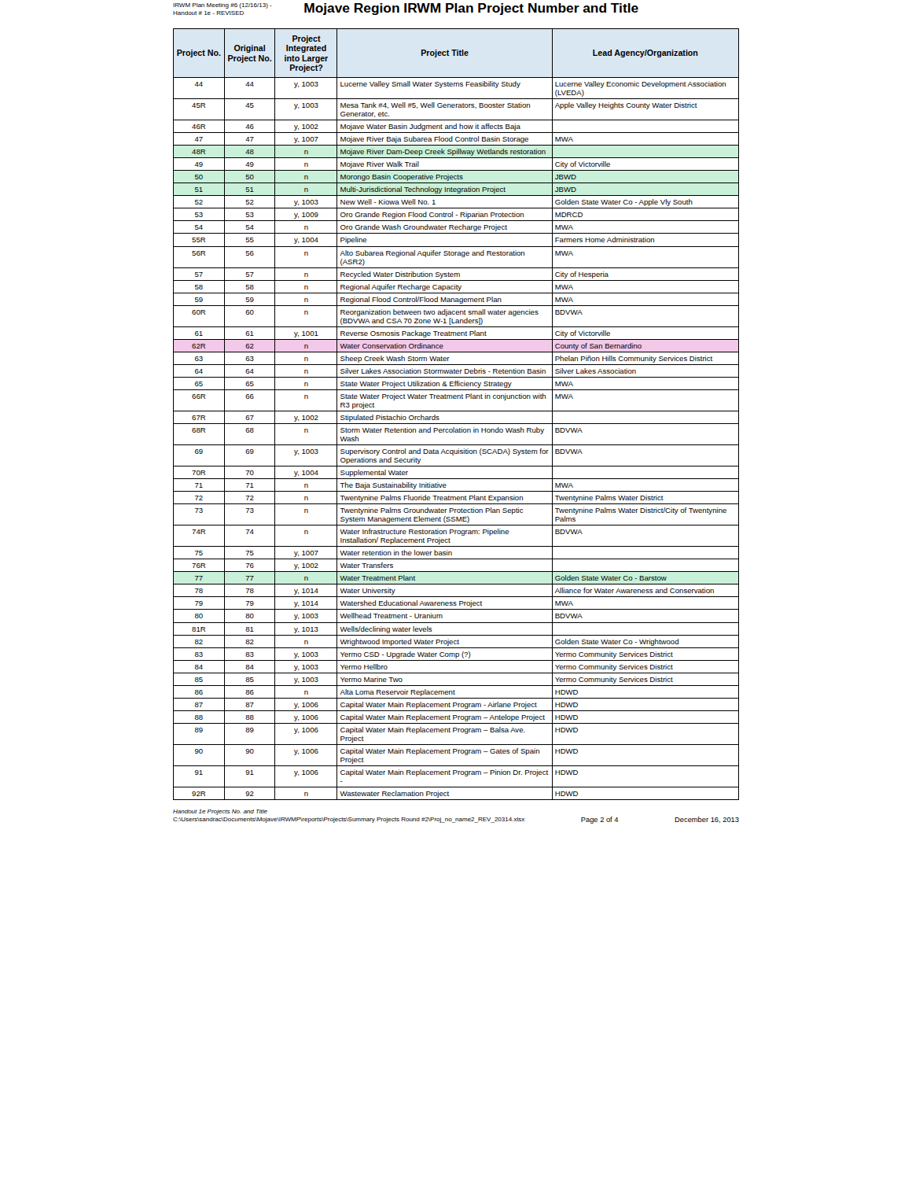IRWM Plan Meeting #6 (12/16/13) -
Handout # 1e - REVISED
Mojave Region IRWM Plan Project Number and Title
| Project No. | Original Project No. | Project Integrated into Larger Project? | Project Title | Lead Agency/Organization |
| --- | --- | --- | --- | --- |
| 44 | 44 | y, 1003 | Lucerne Valley Small Water Systems Feasibility Study | Lucerne Valley Economic Development Association (LVEDA) |
| 45R | 45 | y, 1003 | Mesa Tank #4, Well #5, Well Generators, Booster Station Generator, etc. | Apple Valley Heights County Water District |
| 46R | 46 | y, 1002 | Mojave Water Basin Judgment and how it affects Baja | |
| 47 | 47 | y, 1007 | Mojave River Baja Subarea Flood Control Basin Storage | MWA |
| 48R | 48 | n | Mojave River Dam-Deep Creek Spillway Wetlands restoration | |
| 49 | 49 | n | Mojave River Walk Trail | City of Victorville |
| 50 | 50 | n | Morongo Basin Cooperative Projects | JBWD |
| 51 | 51 | n | Multi-Jurisdictional Technology Integration Project | JBWD |
| 52 | 52 | y, 1003 | New Well - Kiowa Well No. 1 | Golden State Water Co - Apple Vly South |
| 53 | 53 | y, 1009 | Oro Grande Region Flood Control - Riparian Protection | MDRCD |
| 54 | 54 | n | Oro Grande Wash Groundwater Recharge Project | MWA |
| 55R | 55 | y, 1004 | Pipeline | Farmers Home Administration |
| 56R | 56 | n | Alto Subarea Regional Aquifer Storage and Restoration (ASR2) | MWA |
| 57 | 57 | n | Recycled Water Distribution System | City of Hesperia |
| 58 | 58 | n | Regional Aquifer Recharge Capacity | MWA |
| 59 | 59 | n | Regional Flood Control/Flood Management Plan | MWA |
| 60R | 60 | n | Reorganization between two adjacent small water agencies (BDVWA and CSA 70 Zone W-1 [Landers]) | BDVWA |
| 61 | 61 | y, 1001 | Reverse Osmosis Package Treatment Plant | City of Victorville |
| 62R | 62 | n | Water Conservation Ordinance | County of San Bernardino |
| 63 | 63 | n | Sheep Creek Wash Storm Water | Phelan Piñon Hills Community Services District |
| 64 | 64 | n | Silver Lakes Association Stormwater Debris - Retention Basin | Silver Lakes Association |
| 65 | 65 | n | State Water Project Utilization & Efficiency Strategy | MWA |
| 66R | 66 | n | State Water Project Water Treatment Plant in conjunction with R3 project | MWA |
| 67R | 67 | y, 1002 | Stipulated Pistachio Orchards | |
| 68R | 68 | n | Storm Water Retention and Percolation in Hondo Wash Ruby Wash | BDVWA |
| 69 | 69 | y, 1003 | Supervisory Control and Data Acquisition (SCADA) System for Operations and Security | BDVWA |
| 70R | 70 | y, 1004 | Supplemental Water | |
| 71 | 71 | n | The Baja Sustainability Initiative | MWA |
| 72 | 72 | n | Twentynine Palms Fluoride Treatment Plant Expansion | Twentynine Palms Water District |
| 73 | 73 | n | Twentynine Palms Groundwater Protection Plan Septic System Management Element (SSME) | Twentynine Palms Water District/City of Twentynine Palms |
| 74R | 74 | n | Water Infrastructure Restoration Program: Pipeline Installation/ Replacement Project | BDVWA |
| 75 | 75 | y, 1007 | Water retention in the lower basin | |
| 76R | 76 | y, 1002 | Water Transfers | |
| 77 | 77 | n | Water Treatment Plant | Golden State Water Co - Barstow |
| 78 | 78 | y, 1014 | Water University | Alliance for Water Awareness and Conservation |
| 79 | 79 | y, 1014 | Watershed Educational Awareness Project | MWA |
| 80 | 80 | y, 1003 | Wellhead Treatment - Uranium | BDVWA |
| 81R | 81 | y, 1013 | Wells/declining water levels | |
| 82 | 82 | n | Wrightwood Imported Water Project | Golden State Water Co - Wrightwood |
| 83 | 83 | y, 1003 | Yermo CSD - Upgrade Water Comp (?) | Yermo Community Services District |
| 84 | 84 | y, 1003 | Yermo Hellbro | Yermo Community Services District |
| 85 | 85 | y, 1003 | Yermo Marine Two | Yermo Community Services District |
| 86 | 86 | n | Alta Loma Reservoir Replacement | HDWD |
| 87 | 87 | y, 1006 | Capital Water Main Replacement Program - Airlane Project | HDWD |
| 88 | 88 | y, 1006 | Capital Water Main Replacement Program – Antelope Project | HDWD |
| 89 | 89 | y, 1006 | Capital Water Main Replacement Program – Balsa Ave. Project | HDWD |
| 90 | 90 | y, 1006 | Capital Water Main Replacement Program – Gates of Spain Project | HDWD |
| 91 | 91 | y, 1006 | Capital Water Main Replacement Program – Pinion Dr. Project - | HDWD |
| 92R | 92 | n | Wastewater Reclamation Project | HDWD |
Handout 1e Projects No. and Title
C:\Users\sandrac\Documents\Mojave\IRWMP\reports\Projects\Summary Projects Round #2\Proj_no_name2_REV_20314.xlsx
Page 2 of 4
December 16, 2013